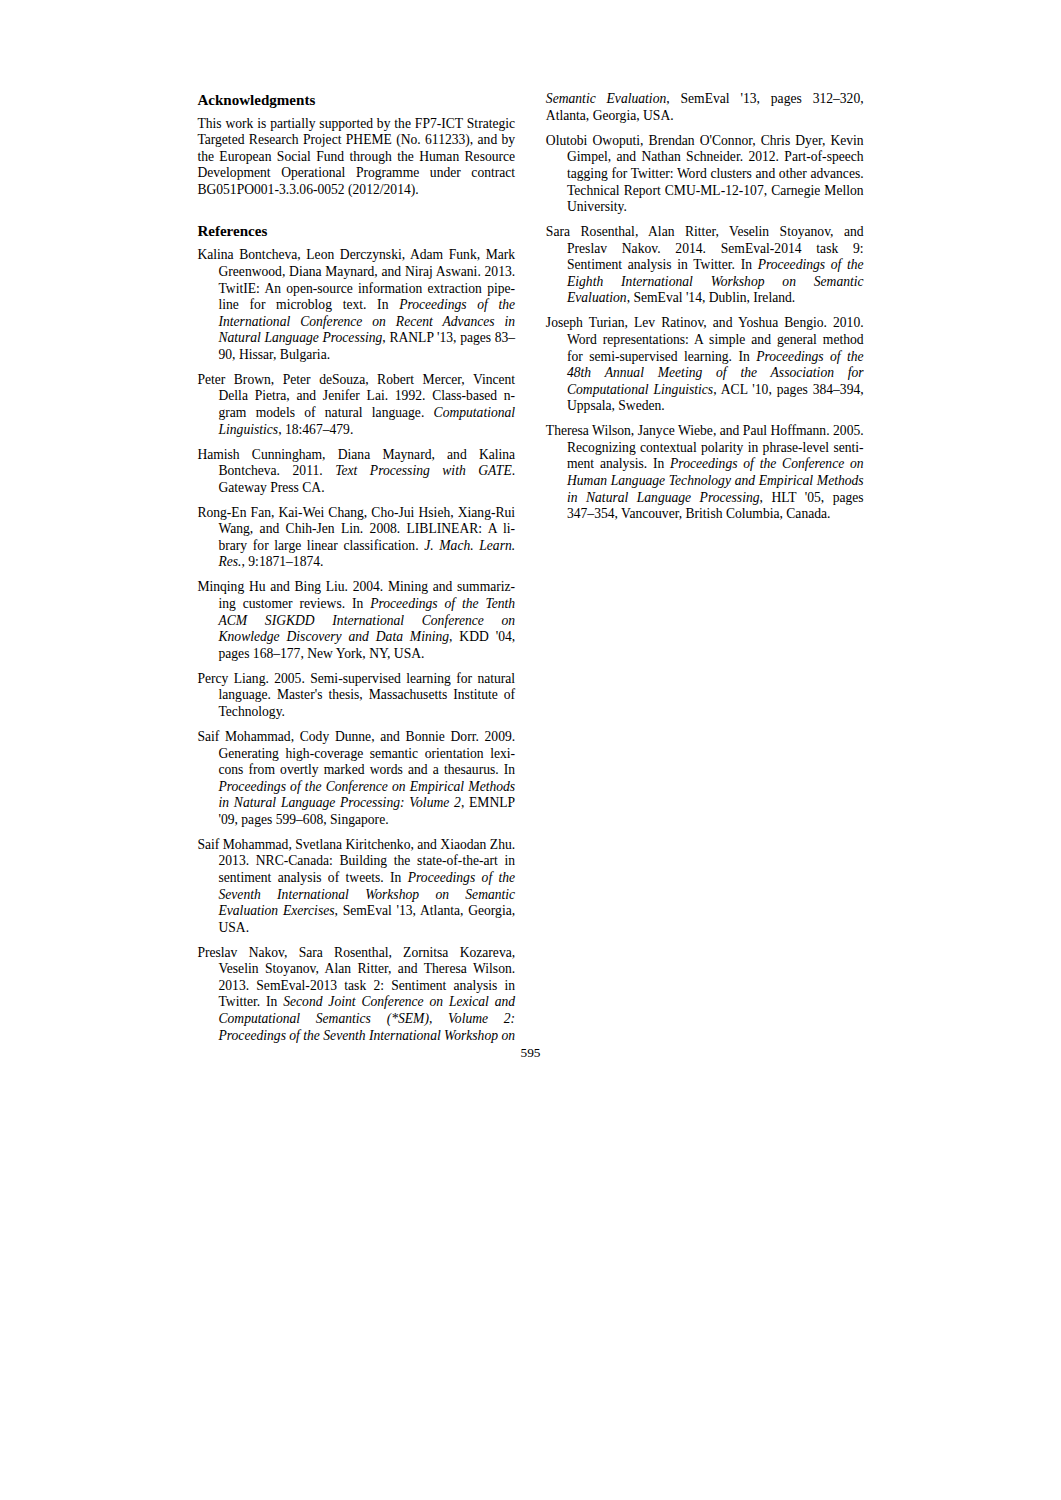Acknowledgments
This work is partially supported by the FP7-ICT Strategic Targeted Research Project PHEME (No. 611233), and by the European Social Fund through the Human Resource Development Operational Programme under contract BG051PO001-3.3.06-0052 (2012/2014).
References
Kalina Bontcheva, Leon Derczynski, Adam Funk, Mark Greenwood, Diana Maynard, and Niraj Aswani. 2013. TwitIE: An open-source information extraction pipeline for microblog text. In Proceedings of the International Conference on Recent Advances in Natural Language Processing, RANLP '13, pages 83–90, Hissar, Bulgaria.
Peter Brown, Peter deSouza, Robert Mercer, Vincent Della Pietra, and Jenifer Lai. 1992. Class-based n-gram models of natural language. Computational Linguistics, 18:467–479.
Hamish Cunningham, Diana Maynard, and Kalina Bontcheva. 2011. Text Processing with GATE. Gateway Press CA.
Rong-En Fan, Kai-Wei Chang, Cho-Jui Hsieh, Xiang-Rui Wang, and Chih-Jen Lin. 2008. LIBLINEAR: A library for large linear classification. J. Mach. Learn. Res., 9:1871–1874.
Minqing Hu and Bing Liu. 2004. Mining and summarizing customer reviews. In Proceedings of the Tenth ACM SIGKDD International Conference on Knowledge Discovery and Data Mining, KDD '04, pages 168–177, New York, NY, USA.
Percy Liang. 2005. Semi-supervised learning for natural language. Master's thesis, Massachusetts Institute of Technology.
Saif Mohammad, Cody Dunne, and Bonnie Dorr. 2009. Generating high-coverage semantic orientation lexicons from overtly marked words and a thesaurus. In Proceedings of the Conference on Empirical Methods in Natural Language Processing: Volume 2, EMNLP '09, pages 599–608, Singapore.
Saif Mohammad, Svetlana Kiritchenko, and Xiaodan Zhu. 2013. NRC-Canada: Building the state-of-the-art in sentiment analysis of tweets. In Proceedings of the Seventh International Workshop on Semantic Evaluation Exercises, SemEval '13, Atlanta, Georgia, USA.
Preslav Nakov, Sara Rosenthal, Zornitsa Kozareva, Veselin Stoyanov, Alan Ritter, and Theresa Wilson. 2013. SemEval-2013 task 2: Sentiment analysis in Twitter. In Second Joint Conference on Lexical and Computational Semantics (*SEM), Volume 2: Proceedings of the Seventh International Workshop on
Semantic Evaluation, SemEval '13, pages 312–320, Atlanta, Georgia, USA.
Olutobi Owoputi, Brendan O'Connor, Chris Dyer, Kevin Gimpel, and Nathan Schneider. 2012. Part-of-speech tagging for Twitter: Word clusters and other advances. Technical Report CMU-ML-12-107, Carnegie Mellon University.
Sara Rosenthal, Alan Ritter, Veselin Stoyanov, and Preslav Nakov. 2014. SemEval-2014 task 9: Sentiment analysis in Twitter. In Proceedings of the Eighth International Workshop on Semantic Evaluation, SemEval '14, Dublin, Ireland.
Joseph Turian, Lev Ratinov, and Yoshua Bengio. 2010. Word representations: A simple and general method for semi-supervised learning. In Proceedings of the 48th Annual Meeting of the Association for Computational Linguistics, ACL '10, pages 384–394, Uppsala, Sweden.
Theresa Wilson, Janyce Wiebe, and Paul Hoffmann. 2005. Recognizing contextual polarity in phrase-level sentiment analysis. In Proceedings of the Conference on Human Language Technology and Empirical Methods in Natural Language Processing, HLT '05, pages 347–354, Vancouver, British Columbia, Canada.
595